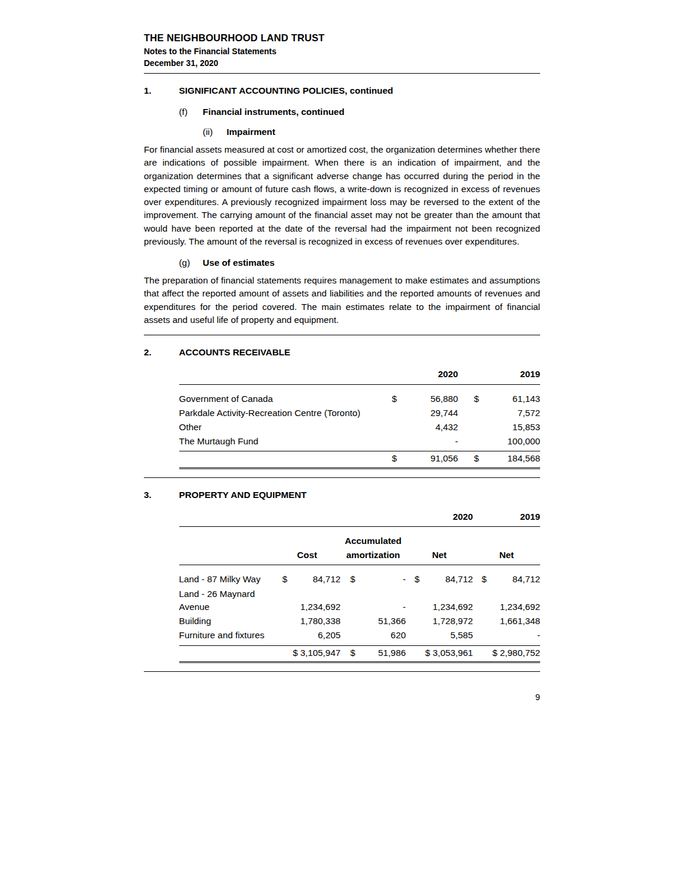THE NEIGHBOURHOOD LAND TRUST
Notes to the Financial Statements
December 31, 2020
1.
SIGNIFICANT ACCOUNTING POLICIES, continued
(f)
Financial instruments, continued
(ii)
Impairment
For financial assets measured at cost or amortized cost, the organization determines whether there are indications of possible impairment. When there is an indication of impairment, and the organization determines that a significant adverse change has occurred during the period in the expected timing or amount of future cash flows, a write-down is recognized in excess of revenues over expenditures. A previously recognized impairment loss may be reversed to the extent of the improvement. The carrying amount of the financial asset may not be greater than the amount that would have been reported at the date of the reversal had the impairment not been recognized previously. The amount of the reversal is recognized in excess of revenues over expenditures.
(g)
Use of estimates
The preparation of financial statements requires management to make estimates and assumptions that affect the reported amount of assets and liabilities and the reported amounts of revenues and expenditures for the period covered. The main estimates relate to the impairment of financial assets and useful life of property and equipment.
2.
ACCOUNTS RECEIVABLE
| | | 2020 | | 2019 |
| --- | --- | --- | --- | --- |
| Government of Canada | | $ | 56,880 | | $ | 61,143 |
| Parkdale Activity-Recreation Centre (Toronto) | | | 29,744 | | | 7,572 |
| Other | | | 4,432 | | | 15,853 |
| The Murtaugh Fund | | | - | | | 100,000 |
| | | $ | 91,056 | | $ | 184,568 |
3.
PROPERTY AND EQUIPMENT
| | | | 2020 | 2019 |
| --- | --- | --- | --- | --- |
| | | Accumulated | | |
| | Cost | amortization | Net | Net |
| Land - 87 Milky Way | | $ | 84,712 | | $ | - | | $ | 84,712 | | $ | 84,712 |
| Land - 26 Maynard Avenue | | | 1,234,692 | | | - | | | 1,234,692 | | | 1,234,692 |
| Building | | | 1,780,338 | | | 51,366 | | | 1,728,972 | | | 1,661,348 |
| Furniture and fixtures | | | 6,205 | | | 620 | | | 5,585 | | | - |
| | | | $ 3,105,947 | | $ | 51,986 | | | $ 3,053,961 | | | $ 2,980,752 |
9